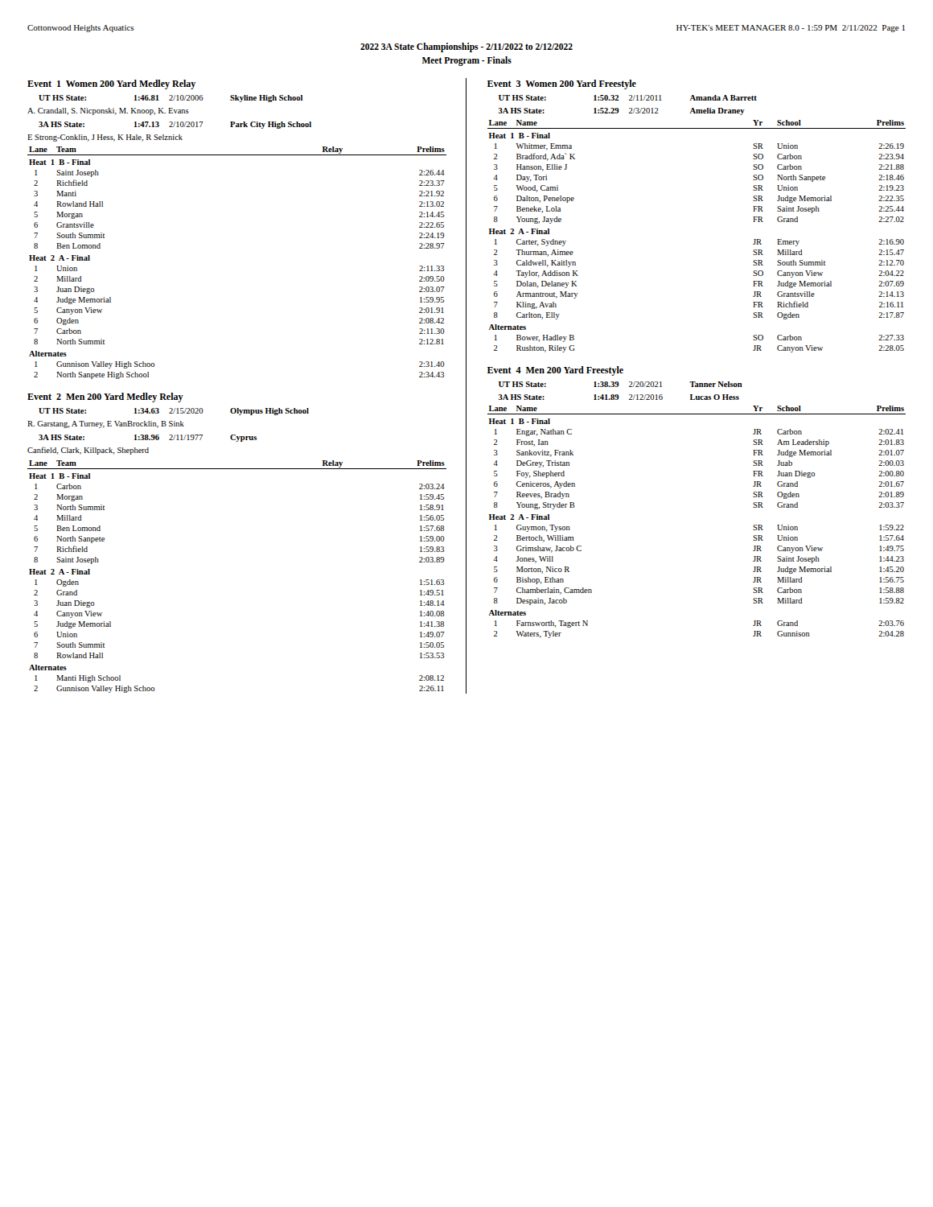Cottonwood Heights Aquatics
HY-TEK's MEET MANAGER 8.0 - 1:59 PM 2/11/2022 Page 1
2022 3A State Championships - 2/11/2022 to 2/12/2022
Meet Program - Finals
Event 1 Women 200 Yard Medley Relay
UT HS State: 1:46.81 2/10/2006 Skyline High School
A. Crandall, S. Nicponski, M. Knoop, K. Evans
3A HS State: 1:47.13 2/10/2017 Park City High School
E Strong-Conklin, J Hess, K Hale, R Selznick
| Lane | Team | Relay | Prelims |
| --- | --- | --- | --- |
| Heat 1 B - Final |
| 1 | Saint Joseph | | 2:26.44 |
| 2 | Richfield | | 2:23.37 |
| 3 | Manti | | 2:21.92 |
| 4 | Rowland Hall | | 2:13.02 |
| 5 | Morgan | | 2:14.45 |
| 6 | Grantsville | | 2:22.65 |
| 7 | South Summit | | 2:24.19 |
| 8 | Ben Lomond | | 2:28.97 |
| Heat 2 A - Final |
| 1 | Union | | 2:11.33 |
| 2 | Millard | | 2:09.50 |
| 3 | Juan Diego | | 2:03.07 |
| 4 | Judge Memorial | | 1:59.95 |
| 5 | Canyon View | | 2:01.91 |
| 6 | Ogden | | 2:08.42 |
| 7 | Carbon | | 2:11.30 |
| 8 | North Summit | | 2:12.81 |
| Alternates |
| 1 | Gunnison Valley High Schoo | | 2:31.40 |
| 2 | North Sanpete High School | | 2:34.43 |
Event 2 Men 200 Yard Medley Relay
UT HS State: 1:34.63 2/15/2020 Olympus High School
R. Garstang, A Turney, E VanBrocklin, B Sink
3A HS State: 1:38.96 2/11/1977 Cyprus
Canfield, Clark, Killpack, Shepherd
| Lane | Team | Relay | Prelims |
| --- | --- | --- | --- |
| Heat 1 B - Final |
| 1 | Carbon | | 2:03.24 |
| 2 | Morgan | | 1:59.45 |
| 3 | North Summit | | 1:58.91 |
| 4 | Millard | | 1:56.05 |
| 5 | Ben Lomond | | 1:57.68 |
| 6 | North Sanpete | | 1:59.00 |
| 7 | Richfield | | 1:59.83 |
| 8 | Saint Joseph | | 2:03.89 |
| Heat 2 A - Final |
| 1 | Ogden | | 1:51.63 |
| 2 | Grand | | 1:49.51 |
| 3 | Juan Diego | | 1:48.14 |
| 4 | Canyon View | | 1:40.08 |
| 5 | Judge Memorial | | 1:41.38 |
| 6 | Union | | 1:49.07 |
| 7 | South Summit | | 1:50.05 |
| 8 | Rowland Hall | | 1:53.53 |
| Alternates |
| 1 | Manti High School | | 2:08.12 |
| 2 | Gunnison Valley High Schoo | | 2:26.11 |
Event 3 Women 200 Yard Freestyle
UT HS State: 1:50.32 2/11/2011 Amanda A Barrett
3A HS State: 1:52.29 2/3/2012 Amelia Draney
| Lane | Name | Yr | School | Prelims |
| --- | --- | --- | --- | --- |
| Heat 1 B - Final |
| 1 | Whitmer, Emma | SR | Union | 2:26.19 |
| 2 | Bradford, Ada` K | SO | Carbon | 2:23.94 |
| 3 | Hanson, Ellie J | SO | Carbon | 2:21.88 |
| 4 | Day, Tori | SO | North Sanpete | 2:18.46 |
| 5 | Wood, Cami | SR | Union | 2:19.23 |
| 6 | Dalton, Penelope | SR | Judge Memorial | 2:22.35 |
| 7 | Beneke, Lola | FR | Saint Joseph | 2:25.44 |
| 8 | Young, Jayde | FR | Grand | 2:27.02 |
| Heat 2 A - Final |
| 1 | Carter, Sydney | JR | Emery | 2:16.90 |
| 2 | Thurman, Aimee | SR | Millard | 2:15.47 |
| 3 | Caldwell, Kaitlyn | SR | South Summit | 2:12.70 |
| 4 | Taylor, Addison K | SO | Canyon View | 2:04.22 |
| 5 | Dolan, Delaney K | FR | Judge Memorial | 2:07.69 |
| 6 | Armantrout, Mary | JR | Grantsville | 2:14.13 |
| 7 | Kling, Avah | FR | Richfield | 2:16.11 |
| 8 | Carlton, Elly | SR | Ogden | 2:17.87 |
| Alternates |
| 1 | Bower, Hadley B | SO | Carbon | 2:27.33 |
| 2 | Rushton, Riley G | JR | Canyon View | 2:28.05 |
Event 4 Men 200 Yard Freestyle
UT HS State: 1:38.39 2/20/2021 Tanner Nelson
3A HS State: 1:41.89 2/12/2016 Lucas O Hess
| Lane | Name | Yr | School | Prelims |
| --- | --- | --- | --- | --- |
| Heat 1 B - Final |
| 1 | Engar, Nathan C | JR | Carbon | 2:02.41 |
| 2 | Frost, Ian | SR | Am Leadership | 2:01.83 |
| 3 | Sankovitz, Frank | FR | Judge Memorial | 2:01.07 |
| 4 | DeGrey, Tristan | SR | Juab | 2:00.03 |
| 5 | Foy, Shepherd | FR | Juan Diego | 2:00.80 |
| 6 | Ceniceros, Ayden | JR | Grand | 2:01.67 |
| 7 | Reeves, Bradyn | SR | Ogden | 2:01.89 |
| 8 | Young, Stryder B | SR | Grand | 2:03.37 |
| Heat 2 A - Final |
| 1 | Guymon, Tyson | SR | Union | 1:59.22 |
| 2 | Bertoch, William | SR | Union | 1:57.64 |
| 3 | Grimshaw, Jacob C | JR | Canyon View | 1:49.75 |
| 4 | Jones, Will | JR | Saint Joseph | 1:44.23 |
| 5 | Morton, Nico R | JR | Judge Memorial | 1:45.20 |
| 6 | Bishop, Ethan | JR | Millard | 1:56.75 |
| 7 | Chamberlain, Camden | SR | Carbon | 1:58.88 |
| 8 | Despain, Jacob | SR | Millard | 1:59.82 |
| Alternates |
| 1 | Farnsworth, Tagert N | JR | Grand | 2:03.76 |
| 2 | Waters, Tyler | JR | Gunnison | 2:04.28 |